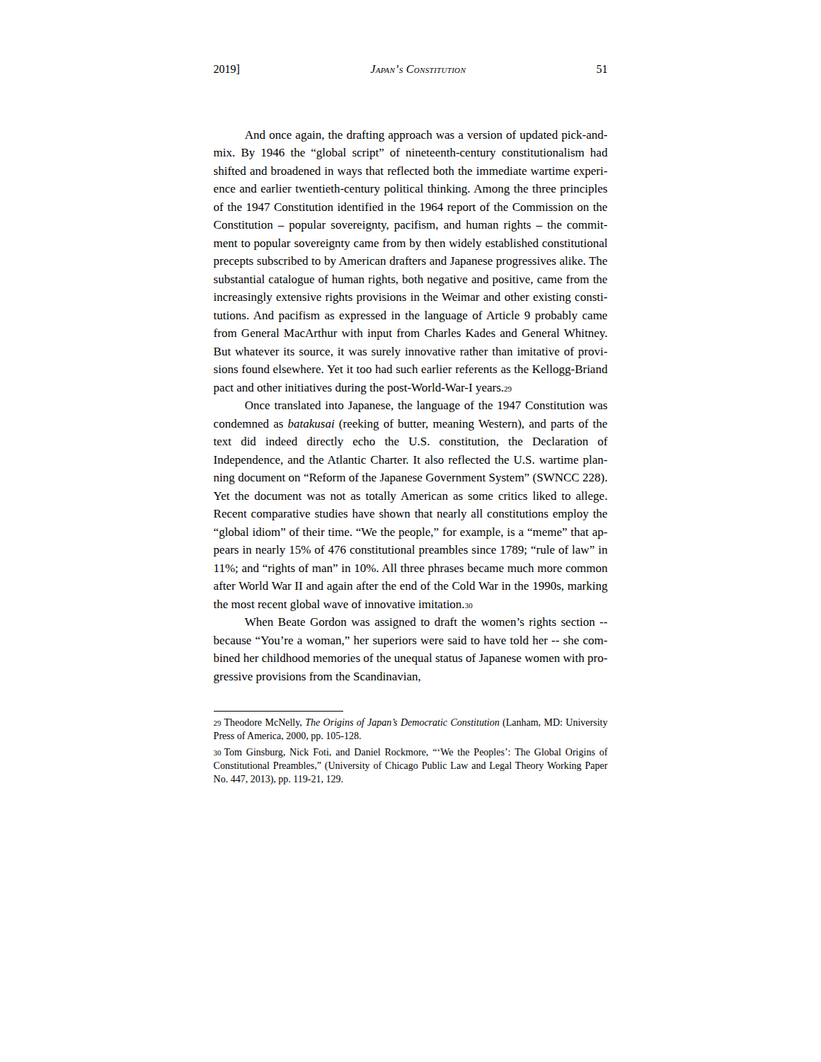2019] Japan’s Constitution 51
And once again, the drafting approach was a version of updated pick-and-mix. By 1946 the “global script” of nineteenth-century constitutionalism had shifted and broadened in ways that reflected both the immediate wartime experience and earlier twentieth-century political thinking. Among the three principles of the 1947 Constitution identified in the 1964 report of the Commission on the Constitution – popular sovereignty, pacifism, and human rights – the commitment to popular sovereignty came from by then widely established constitutional precepts subscribed to by American drafters and Japanese progressives alike. The substantial catalogue of human rights, both negative and positive, came from the increasingly extensive rights provisions in the Weimar and other existing constitutions. And pacifism as expressed in the language of Article 9 probably came from General MacArthur with input from Charles Kades and General Whitney. But whatever its source, it was surely innovative rather than imitative of provisions found elsewhere. Yet it too had such earlier referents as the Kellogg-Briand pact and other initiatives during the post-World-War-I years.29
Once translated into Japanese, the language of the 1947 Constitution was condemned as batakusai (reeking of butter, meaning Western), and parts of the text did indeed directly echo the U.S. constitution, the Declaration of Independence, and the Atlantic Charter. It also reflected the U.S. wartime planning document on “Reform of the Japanese Government System” (SWNCC 228). Yet the document was not as totally American as some critics liked to allege. Recent comparative studies have shown that nearly all constitutions employ the “global idiom” of their time. “We the people,” for example, is a “meme” that appears in nearly 15% of 476 constitutional preambles since 1789; “rule of law” in 11%; and “rights of man” in 10%. All three phrases became much more common after World War II and again after the end of the Cold War in the 1990s, marking the most recent global wave of innovative imitation.30
When Beate Gordon was assigned to draft the women’s rights section -- because “You’re a woman,” her superiors were said to have told her -- she combined her childhood memories of the unequal status of Japanese women with progressive provisions from the Scandinavian,
29 Theodore McNelly, The Origins of Japan’s Democratic Constitution (Lanham, MD: University Press of America, 2000, pp. 105-128.
30 Tom Ginsburg, Nick Foti, and Daniel Rockmore, “‘We the Peoples’: The Global Origins of Constitutional Preambles,” (University of Chicago Public Law and Legal Theory Working Paper No. 447, 2013), pp. 119-21, 129.